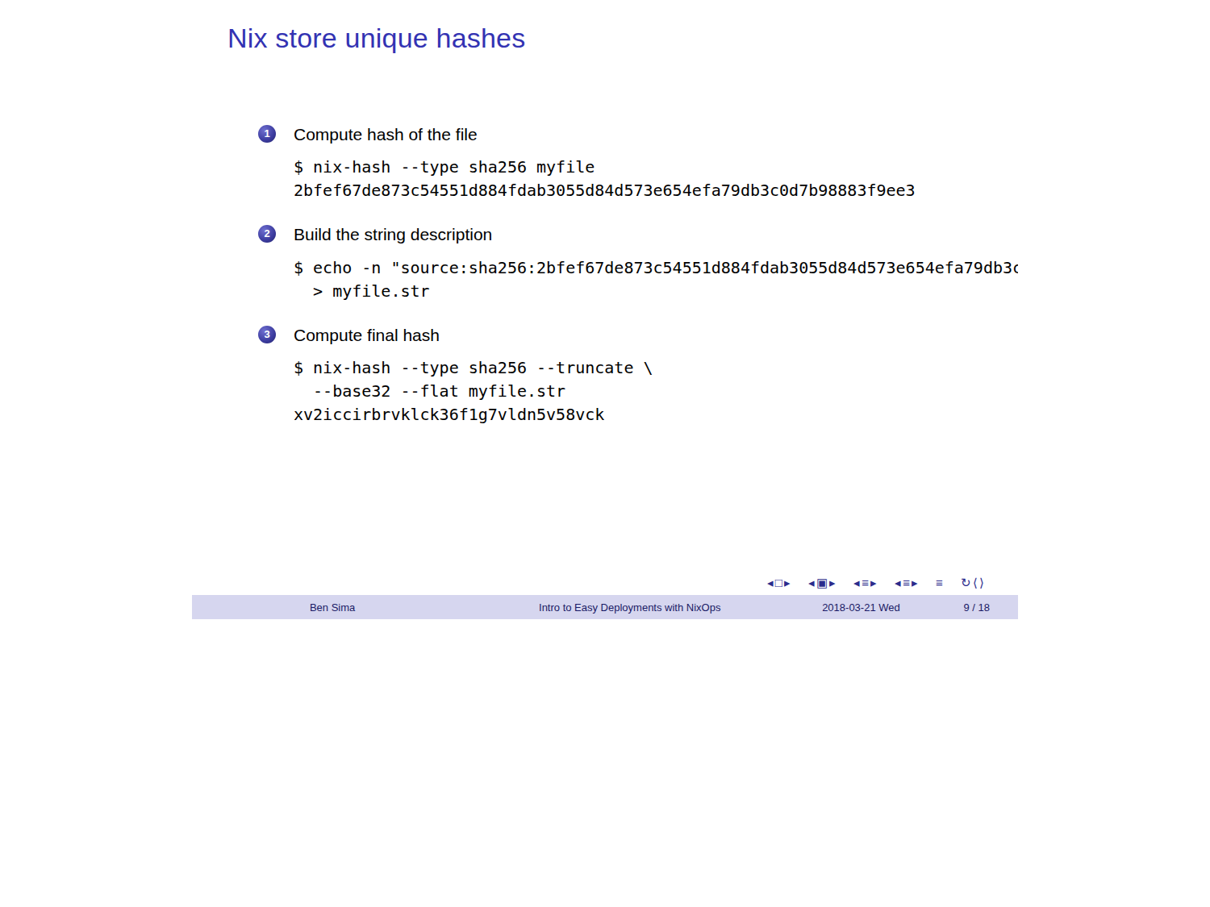Nix store unique hashes
1 Compute hash of the file
$ nix-hash --type sha256 myfile 2bfef67de873c54551d884fdab3055d84d573e654efa79db3c0d7b98883f9ee3
2 Build the string description
$ echo -n "source:sha256:2bfef67de873c54551d884fdab3055d84d573e654efa79db3c0d7b98883f9ee3:/nix/store:myfile" \ > myfile.str
3 Compute final hash
$ nix-hash --type sha256 --truncate \ --base32 --flat myfile.str xv2iccirbrvklck36f1g7vldn5v58vck
◂□▸ ◂▣▸ ◂≡▸ ◂≡▸ ≡ ↻⟨⟩
Ben Sima
Intro to Easy Deployments with NixOps
2018-03-21 Wed
9 / 18